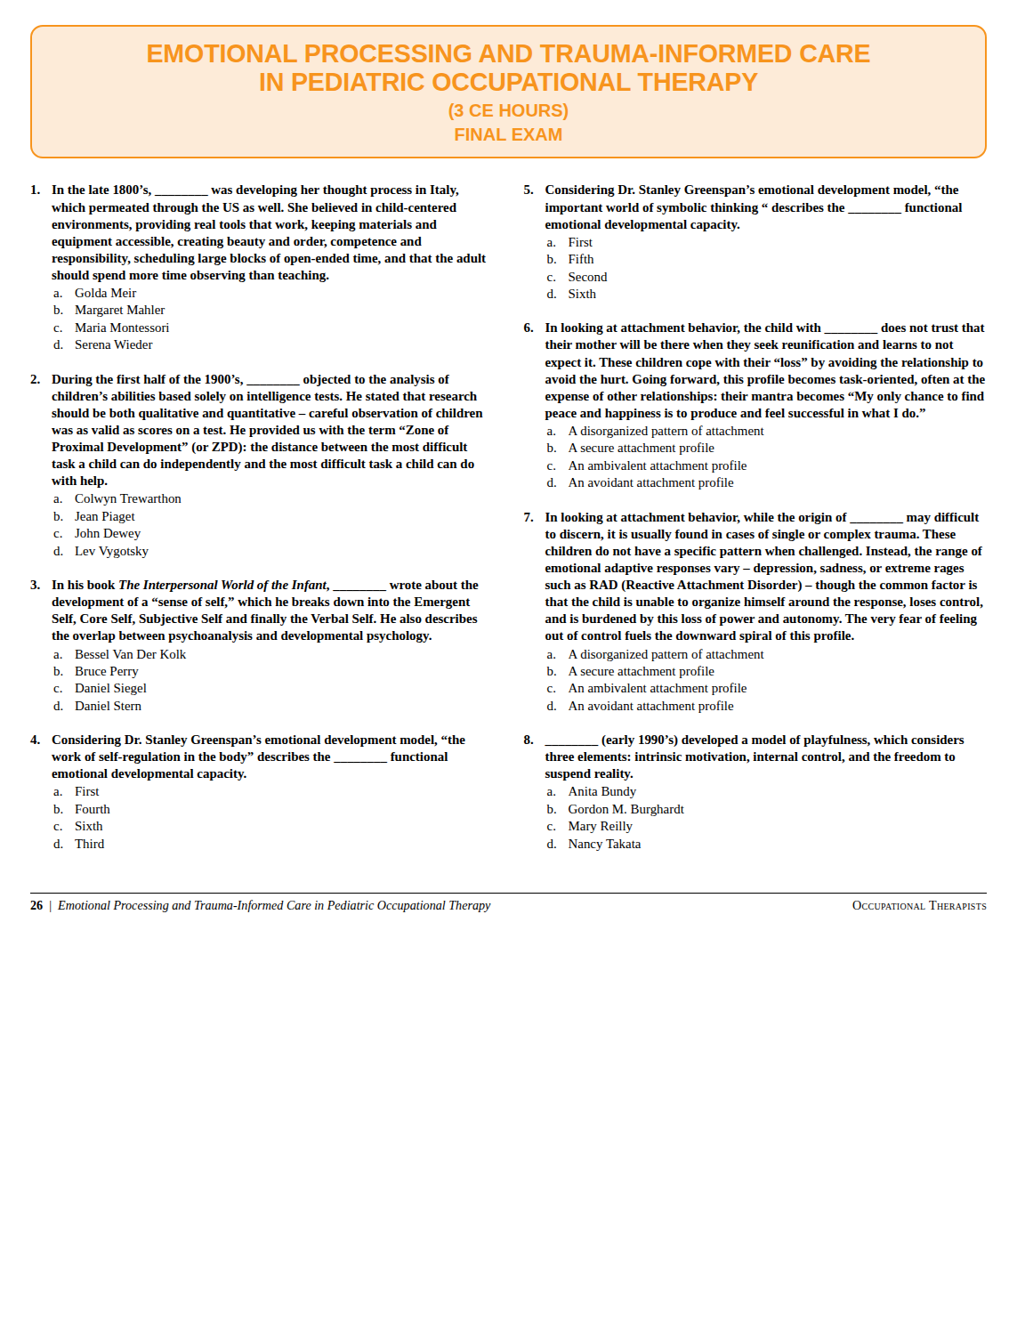EMOTIONAL PROCESSING AND TRAUMA-INFORMED CARE
IN PEDIATRIC OCCUPATIONAL THERAPY
(3 CE HOURS)
FINAL EXAM
In the late 1800’s, ________ was developing her thought process in Italy, which permeated through the US as well. She believed in child-centered environments, providing real tools that work, keeping materials and equipment accessible, creating beauty and order, competence and responsibility, scheduling large blocks of open-ended time, and that the adult should spend more time observing than teaching.
Golda Meir
Margaret Mahler
Maria Montessori
Serena Wieder
During the first half of the 1900’s, ________ objected to the analysis of children’s abilities based solely on intelligence tests. He stated that research should be both qualitative and quantitative – careful observation of children was as valid as scores on a test. He provided us with the term “Zone of Proximal Development” (or ZPD): the distance between the most difficult task a child can do independently and the most difficult task a child can do with help.
Colwyn Trewarthon
Jean Piaget
John Dewey
Lev Vygotsky
In his book The Interpersonal World of the Infant, ________ wrote about the development of a “sense of self,” which he breaks down into the Emergent Self, Core Self, Subjective Self and finally the Verbal Self. He also describes the overlap between psychoanalysis and developmental psychology.
Bessel Van Der Kolk
Bruce Perry
Daniel Siegel
Daniel Stern
Considering Dr. Stanley Greenspan’s emotional development model, “the work of self-regulation in the body” describes the ________ functional emotional developmental capacity.
First
Fourth
Sixth
Third
Considering Dr. Stanley Greenspan’s emotional development model, “the important world of symbolic thinking “ describes the ________ functional emotional developmental capacity.
First
Fifth
Second
Sixth
In looking at attachment behavior, the child with ________ does not trust that their mother will be there when they seek reunification and learns to not expect it. These children cope with their “loss” by avoiding the relationship to avoid the hurt. Going forward, this profile becomes task-oriented, often at the expense of other relationships: their mantra becomes “My only chance to find peace and happiness is to produce and feel successful in what I do.”
A disorganized pattern of attachment
A secure attachment profile
An ambivalent attachment profile
An avoidant attachment profile
In looking at attachment behavior, while the origin of ________ may difficult to discern, it is usually found in cases of single or complex trauma. These children do not have a specific pattern when challenged. Instead, the range of emotional adaptive responses vary – depression, sadness, or extreme rages such as RAD (Reactive Attachment Disorder) – though the common factor is that the child is unable to organize himself around the response, loses control, and is burdened by this loss of power and autonomy. The very fear of feeling out of control fuels the downward spiral of this profile.
A disorganized pattern of attachment
A secure attachment profile
An ambivalent attachment profile
An avoidant attachment profile
________ (early 1990’s) developed a model of playfulness, which considers three elements: intrinsic motivation, internal control, and the freedom to suspend reality.
Anita Bundy
Gordon M. Burghardt
Mary Reilly
Nancy Takata
26 | Emotional Processing and Trauma-Informed Care in Pediatric Occupational Therapy
Occupational Therapists